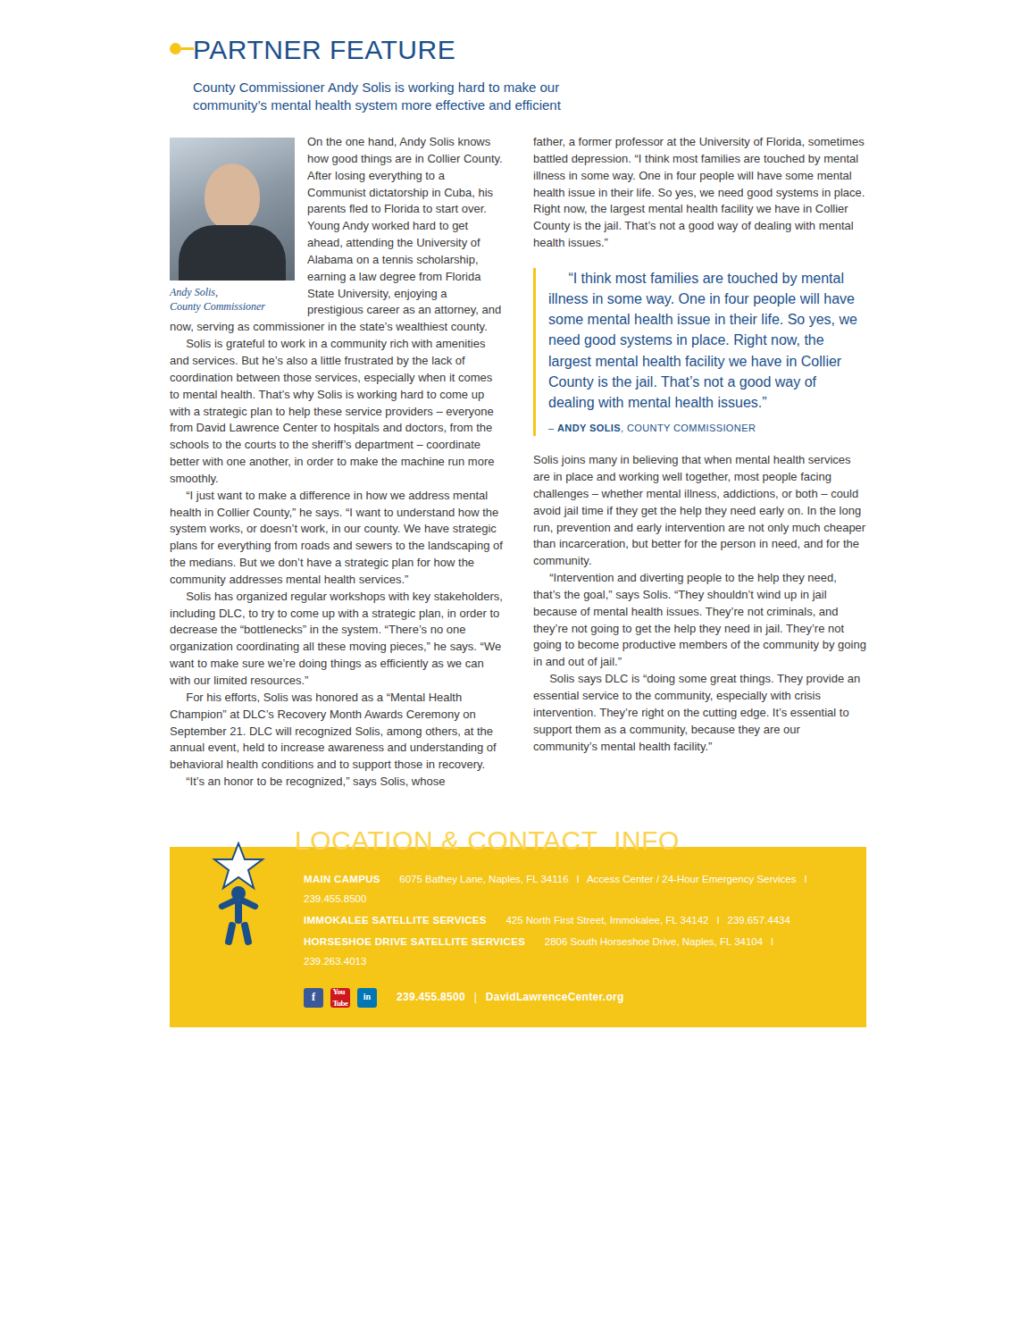PARTNER FEATURE
County Commissioner Andy Solis is working hard to make our
community’s mental health system more effective and efficient
Andy Solis,
County Commissioner
On the one hand, Andy Solis knows how good things are in Collier County. After losing everything to a Communist dictatorship in Cuba, his parents fled to Florida to start over. Young Andy worked hard to get ahead, attending the University of Alabama on a tennis scholarship, earning a law degree from Florida State University, enjoying a prestigious career as an attorney, and now, serving as commissioner in the state’s wealthiest county.
Solis is grateful to work in a community rich with amenities and services. But he’s also a little frustrated by the lack of coordination between those services, especially when it comes to mental health. That’s why Solis is working hard to come up with a strategic plan to help these service providers – everyone from David Lawrence Center to hospitals and doctors, from the schools to the courts to the sheriff’s department – coordinate better with one another, in order to make the machine run more smoothly.
“I just want to make a difference in how we address mental health in Collier County,” he says. “I want to understand how the system works, or doesn’t work, in our county. We have strategic plans for everything from roads and sewers to the landscaping of the medians. But we don’t have a strategic plan for how the community addresses mental health services.”
Solis has organized regular workshops with key stakeholders, including DLC, to try to come up with a strategic plan, in order to decrease the “bottlenecks” in the system. “There’s no one organization coordinating all these moving pieces,” he says. “We want to make sure we’re doing things as efficiently as we can with our limited resources.”
For his efforts, Solis was honored as a “Mental Health Champion” at DLC’s Recovery Month Awards Ceremony on September 21. DLC will recognized Solis, among others, at the annual event, held to increase awareness and understanding of behavioral health conditions and to support those in recovery.
“It’s an honor to be recognized,” says Solis, whose
father, a former professor at the University of Florida, sometimes battled depression. “I think most families are touched by mental illness in some way. One in four people will have some mental health issue in their life. So yes, we need good systems in place. Right now, the largest mental health facility we have in Collier County is the jail. That’s not a good way of dealing with mental health issues.”
“I think most families are touched by mental illness in some way. One in four people will have some mental health issue in their life. So yes, we need good systems in place. Right now, the largest mental health facility we have in Collier County is the jail. That’s not a good way of dealing with mental health issues.”
– ANDY SOLIS, COUNTY COMMISSIONER
Solis joins many in believing that when mental health services are in place and working well together, most people facing challenges – whether mental illness, addictions, or both – could avoid jail time if they get the help they need early on. In the long run, prevention and early intervention are not only much cheaper than incarceration, but better for the person in need, and for the community.
“Intervention and diverting people to the help they need, that’s the goal,” says Solis. “They shouldn’t wind up in jail because of mental health issues. They’re not criminals, and they’re not going to get the help they need in jail. They’re not going to become productive members of the community by going in and out of jail.”
Solis says DLC is “doing some great things. They provide an essential service to the community, especially with crisis intervention. They’re right on the cutting edge. It’s essential to support them as a community, because they are our community’s mental health facility.”
LOCATION & CONTACT INFO
MAIN CAMPUS 6075 Bathey Lane, Naples, FL 34116 l Access Center / 24-Hour Emergency Services l 239.455.8500
IMMOKALEE SATELLITE SERVICES 425 North First Street, Immokalee, FL 34142 l 239.657.4434
HORSESHOE DRIVE SATELLITE SERVICES 2806 South Horseshoe Drive, Naples, FL 34104 l 239.263.4013
f You
Tube in 239.455.8500 | DavidLawrenceCenter.org